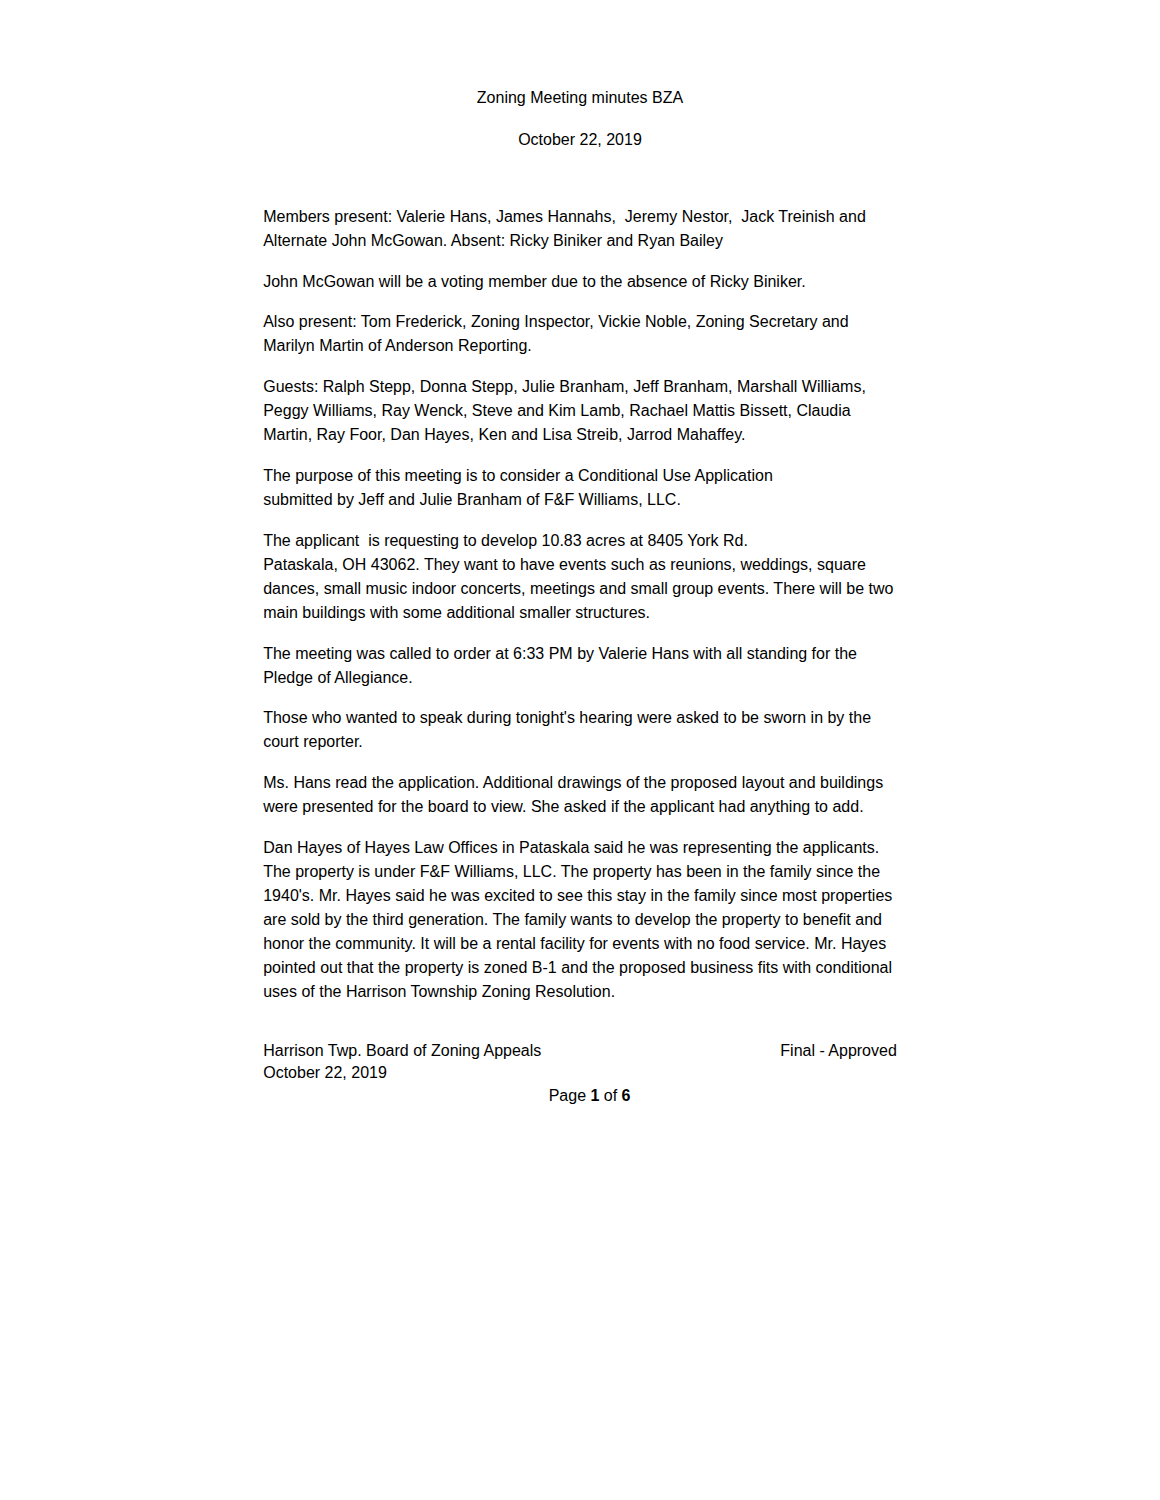Zoning Meeting minutes BZA
October 22, 2019
Members present: Valerie Hans, James Hannahs, Jeremy Nestor, Jack Treinish and Alternate John McGowan. Absent: Ricky Biniker and Ryan Bailey
John McGowan will be a voting member due to the absence of Ricky Biniker.
Also present: Tom Frederick, Zoning Inspector, Vickie Noble, Zoning Secretary and
Marilyn Martin of Anderson Reporting.
Guests: Ralph Stepp, Donna Stepp, Julie Branham, Jeff Branham, Marshall Williams, Peggy Williams, Ray Wenck, Steve and Kim Lamb, Rachael Mattis Bissett, Claudia Martin, Ray Foor, Dan Hayes, Ken and Lisa Streib, Jarrod Mahaffey.
The purpose of this meeting is to consider a Conditional Use Application
submitted by Jeff and Julie Branham of F&F Williams, LLC.
The applicant is requesting to develop 10.83 acres at 8405 York Rd.
Pataskala, OH 43062. They want to have events such as reunions, weddings, square dances, small music indoor concerts, meetings and small group events. There will be two main buildings with some additional smaller structures.
The meeting was called to order at 6:33 PM by Valerie Hans with all standing for the Pledge of Allegiance.
Those who wanted to speak during tonight's hearing were asked to be sworn in by the court reporter.
Ms. Hans read the application. Additional drawings of the proposed layout and buildings were presented for the board to view. She asked if the applicant had anything to add.
Dan Hayes of Hayes Law Offices in Pataskala said he was representing the applicants.
The property is under F&F Williams, LLC. The property has been in the family since the 1940's. Mr. Hayes said he was excited to see this stay in the family since most properties are sold by the third generation. The family wants to develop the property to benefit and honor the community. It will be a rental facility for events with no food service. Mr. Hayes pointed out that the property is zoned B-1 and the proposed business fits with conditional uses of the Harrison Township Zoning Resolution.
Harrison Twp. Board of Zoning Appeals
October 22, 2019
Final - Approved
Page 1 of 6